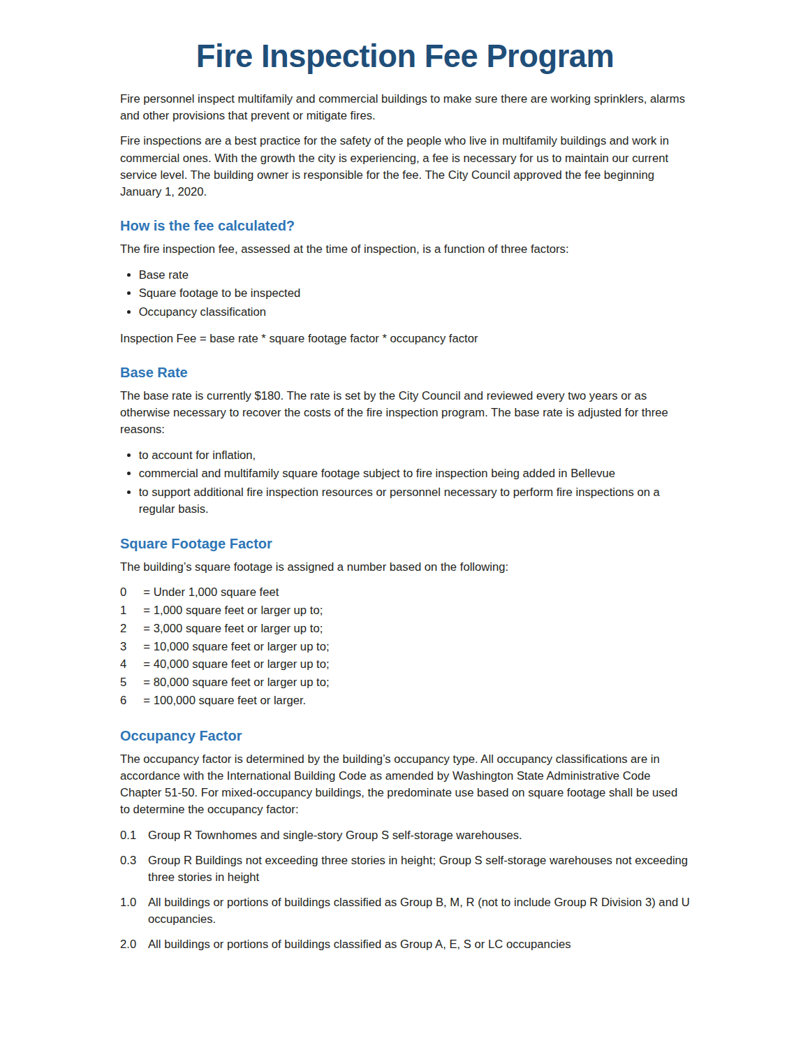Fire Inspection Fee Program
Fire personnel inspect multifamily and commercial buildings to make sure there are working sprinklers, alarms and other provisions that prevent or mitigate fires.
Fire inspections are a best practice for the safety of the people who live in multifamily buildings and work in commercial ones. With the growth the city is experiencing, a fee is necessary for us to maintain our current service level. The building owner is responsible for the fee. The City Council approved the fee beginning January 1, 2020.
How is the fee calculated?
The fire inspection fee, assessed at the time of inspection, is a function of three factors:
Base rate
Square footage to be inspected
Occupancy classification
Inspection Fee = base rate * square footage factor * occupancy factor
Base Rate
The base rate is currently $180. The rate is set by the City Council and reviewed every two years or as otherwise necessary to recover the costs of the fire inspection program. The base rate is adjusted for three reasons:
to account for inflation,
commercial and multifamily square footage subject to fire inspection being added in Bellevue
to support additional fire inspection resources or personnel necessary to perform fire inspections on a regular basis.
Square Footage Factor
The building’s square footage is assigned a number based on the following:
| 0 | = Under 1,000 square feet |
| 1 | = 1,000 square feet or larger up to; |
| 2 | = 3,000 square feet or larger up to; |
| 3 | = 10,000 square feet or larger up to; |
| 4 | = 40,000 square feet or larger up to; |
| 5 | = 80,000 square feet or larger up to; |
| 6 | = 100,000 square feet or larger. |
Occupancy Factor
The occupancy factor is determined by the building’s occupancy type. All occupancy classifications are in accordance with the International Building Code as amended by Washington State Administrative Code Chapter 51-50. For mixed-occupancy buildings, the predominate use based on square footage shall be used to determine the occupancy factor:
0.1 Group R Townhomes and single-story Group S self-storage warehouses.
0.3 Group R Buildings not exceeding three stories in height; Group S self-storage warehouses not exceeding three stories in height
1.0 All buildings or portions of buildings classified as Group B, M, R (not to include Group R Division 3) and U occupancies.
2.0 All buildings or portions of buildings classified as Group A, E, S or LC occupancies